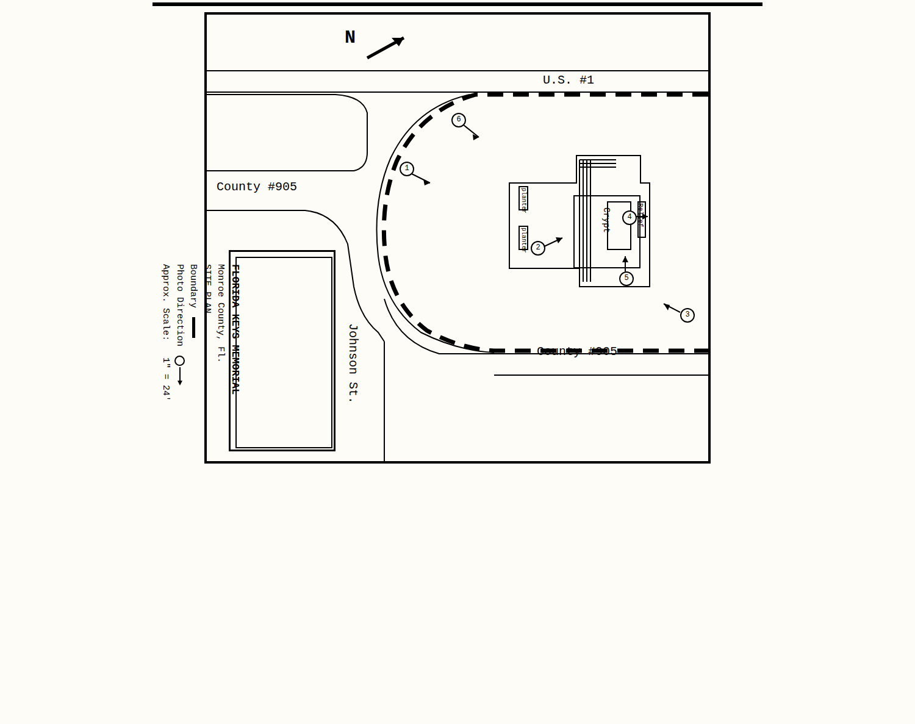N
U.S. #1
County #905
County #905
Johnson St.
Crypt
Relief
planter
planter
1
2
3
4
5
6
FLORIDA KEYS MEMORIAL Monroe County, Fl. SITE PLAN Boundary Photo Direction Approx. Scale: 1" = 24'